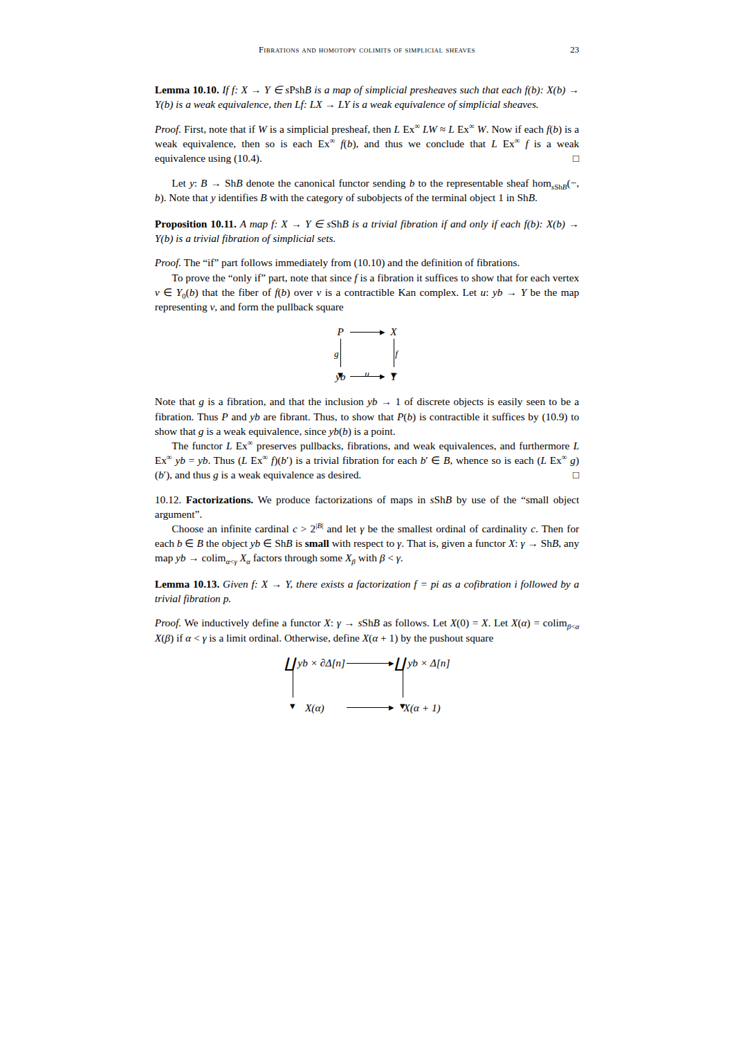Fibrations and homotopy colimits of simplicial sheaves 23
Lemma 10.10. If f: X → Y ∈ sPsh B is a map of simplicial presheaves such that each f(b): X(b) → Y(b) is a weak equivalence, then Lf: LX → LY is a weak equivalence of simplicial sheaves.
Proof. First, note that if W is a simplicial presheaf, then L Ex∞ LW ≈ L Ex∞ W. Now if each f(b) is a weak equivalence, then so is each Ex∞ f(b), and thus we conclude that L Ex∞ f is a weak equivalence using (10.4).
Let y: B → Sh B denote the canonical functor sending b to the representable sheaf homsSh B(−, b). Note that y identifies B with the category of subobjects of the terminal object 1 in Sh B.
Proposition 10.11. A map f: X → Y ∈ sSh B is a trivial fibration if and only if each f(b): X(b) → Y(b) is a trivial fibration of simplicial sets.
Proof. The “if” part follows immediately from (10.10) and the definition of fibrations.
To prove the “only if” part, note that since f is a fibration it suffices to show that for each vertex v ∈ Y0(b) that the fiber of f(b) over v is a contractible Kan complex. Let u: yb → Y be the map representing v, and form the pullback square
| P | | X |
| g | | f |
| yb | u | Y |
Note that g is a fibration, and that the inclusion yb → 1 of discrete objects is easily seen to be a fibration. Thus P and yb are fibrant. Thus, to show that P(b) is contractible it suffices by (10.9) to show that g is a weak equivalence, since yb(b) is a point.
The functor L Ex∞ preserves pullbacks, fibrations, and weak equivalences, and furthermore L Ex∞ yb = yb. Thus (L Ex∞ f)(b′) is a trivial fibration for each b′ ∈ B, whence so is each (L Ex∞ g)(b′), and thus g is a weak equivalence as desired.
10.12. Factorizations. We produce factorizations of maps in sSh B by use of the “small object argument”.
Choose an infinite cardinal c > 2|B| and let γ be the smallest ordinal of cardinality c. Then for each b ∈ B the object yb ∈ Sh B is small with respect to γ. That is, given a functor X: γ → Sh B, any map yb → colimα<γ Xα factors through some Xβ with β < γ.
Lemma 10.13. Given f: X → Y, there exists a factorization f = pi as a cofibration i followed by a trivial fibration p.
Proof. We inductively define a functor X: γ → sSh B as follows. Let X(0) = X. Let X(α) = colimβ<α X(β) if α < γ is a limit ordinal. Otherwise, define X(α + 1) by the pushout square
| ∐ yb × ∂Δ[ n ] | | ∐ yb × Δ[ n ] |
| X ( α ) | | X ( α + 1) |